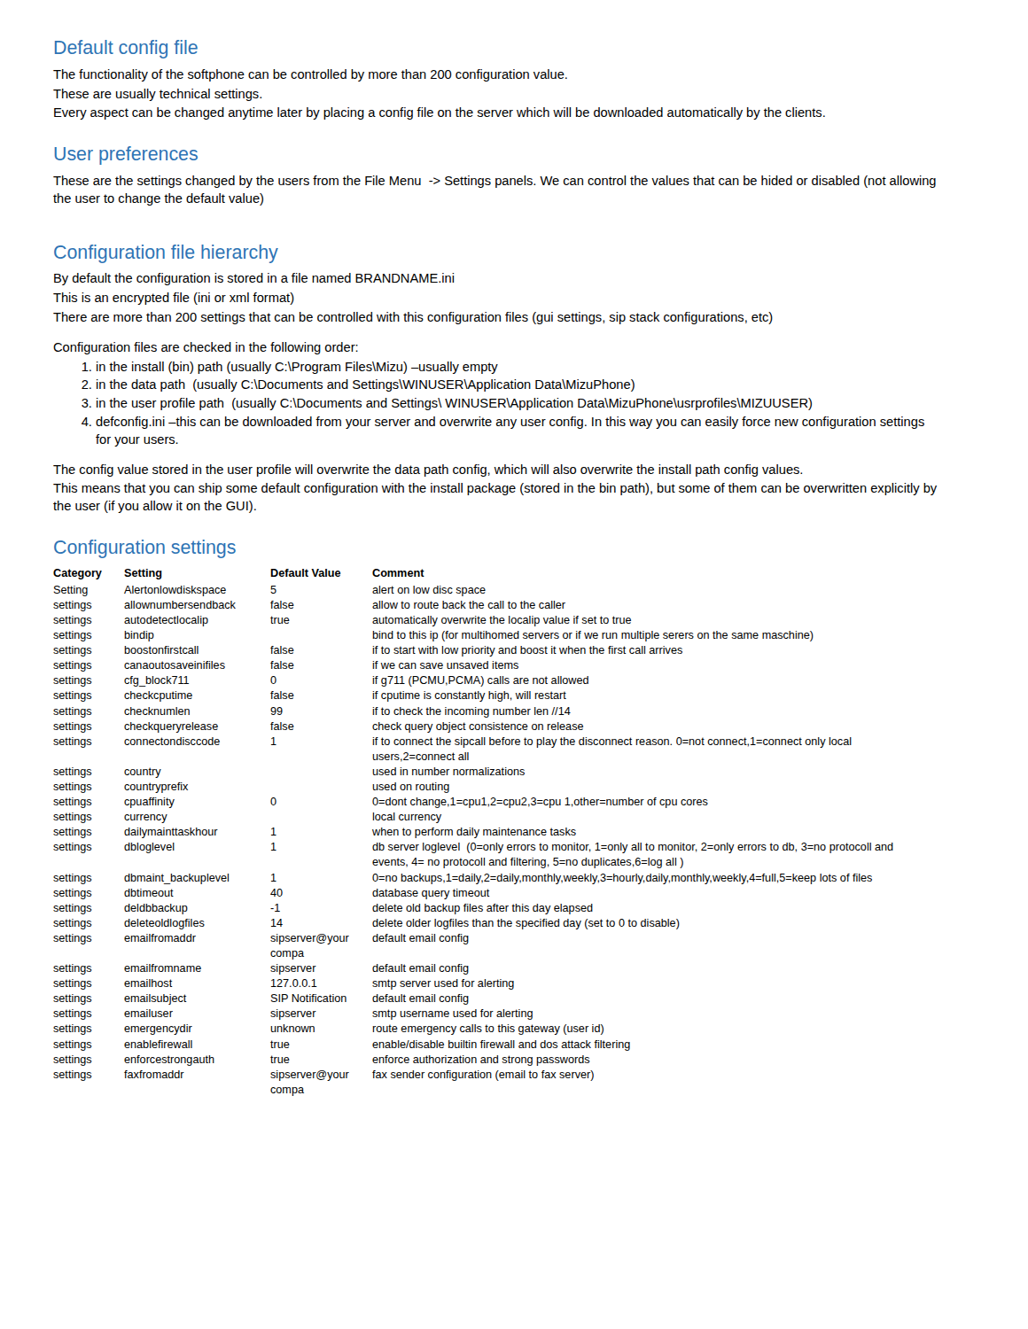Default config file
The functionality of the softphone can be controlled by more than 200 configuration value.
These are usually technical settings.
Every aspect can be changed anytime later by placing a config file on the server which will be downloaded automatically by the clients.
User preferences
These are the settings changed by the users from the File Menu -> Settings panels. We can control the values that can be hided or disabled (not allowing the user to change the default value)
Configuration file hierarchy
By default the configuration is stored in a file named BRANDNAME.ini
This is an encrypted file (ini or xml format)
There are more than 200 settings that can be controlled with this configuration files (gui settings, sip stack configurations, etc)
Configuration files are checked in the following order:
in the install (bin) path (usually C:\Program Files\Mizu) –usually empty
in the data path (usually C:\Documents and Settings\WINUSER\Application Data\MizuPhone)
in the user profile path (usually C:\Documents and Settings\ WINUSER\Application Data\MizuPhone\usrprofiles\MIZUUSER)
defconfig.ini –this can be downloaded from your server and overwrite any user config. In this way you can easily force new configuration settings for your users.
The config value stored in the user profile will overwrite the data path config, which will also overwrite the install path config values.
This means that you can ship some default configuration with the install package (stored in the bin path), but some of them can be overwritten explicitly by the user (if you allow it on the GUI).
Configuration settings
| Category | Setting | Default Value | Comment |
| --- | --- | --- | --- |
| Setting | Alertonlowdiskspace | 5 | alert on low disc space |
| settings | allownumbersendback | false | allow to route back the call to the caller |
| settings | autodetectlocalip | true | automatically overwrite the localip value if set to true |
| settings | bindip | | bind to this ip (for multihomed servers or if we run multiple serers on the same maschine) |
| settings | boostonfirstcall | false | if to start with low priority and boost it when the first call arrives |
| settings | canaoutosaveinifiles | false | if we can save unsaved items |
| settings | cfg_block711 | 0 | if g711 (PCMU,PCMA) calls are not allowed |
| settings | checkcputime | false | if cputime is constantly high, will restart |
| settings | checknumlen | 99 | if to check the incoming number len //14 |
| settings | checkqueryrelease | false | check query object consistence on release |
| settings | connectondisccode | 1 | if to connect the sipcall before to play the disconnect reason. 0=not connect,1=connect only local users,2=connect all |
| settings | country | | used in number normalizations |
| settings | countryprefix | | used on routing |
| settings | cpuaffinity | 0 | 0=dont change,1=cpu1,2=cpu2,3=cpu 1,other=number of cpu cores |
| settings | currency | | local currency |
| settings | dailymainttaskhour | 1 | when to perform daily maintenance tasks |
| settings | dbloglevel | 1 | db server loglevel (0=only errors to monitor, 1=only all to monitor, 2=only errors to db, 3=no protocoll and events, 4= no protocoll and filtering, 5=no duplicates,6=log all ) |
| settings | dbmaint_backuplevel | 1 | 0=no backups,1=daily,2=daily,monthly,weekly,3=hourly,daily,monthly,weekly,4=full,5=keep lots of files |
| settings | dbtimeout | 40 | database query timeout |
| settings | deldbbackup | -1 | delete old backup files after this day elapsed |
| settings | deleteoldlogfiles | 14 | delete older logfiles than the specified day (set to 0 to disable) |
| settings | emailfromaddr | sipserver@your compa | default email config |
| settings | emailfromname | sipserver | default email config |
| settings | emailhost | 127.0.0.1 | smtp server used for alerting |
| settings | emailsubject | SIP Notification | default email config |
| settings | emailuser | sipserver | smtp username used for alerting |
| settings | emergencydir | unknown | route emergency calls to this gateway (user id) |
| settings | enablefirewall | true | enable/disable builtin firewall and dos attack filtering |
| settings | enforcestrongauth | true | enforce authorization and strong passwords |
| settings | faxfromaddr | sipserver@your compa | fax sender configuration (email to fax server) |